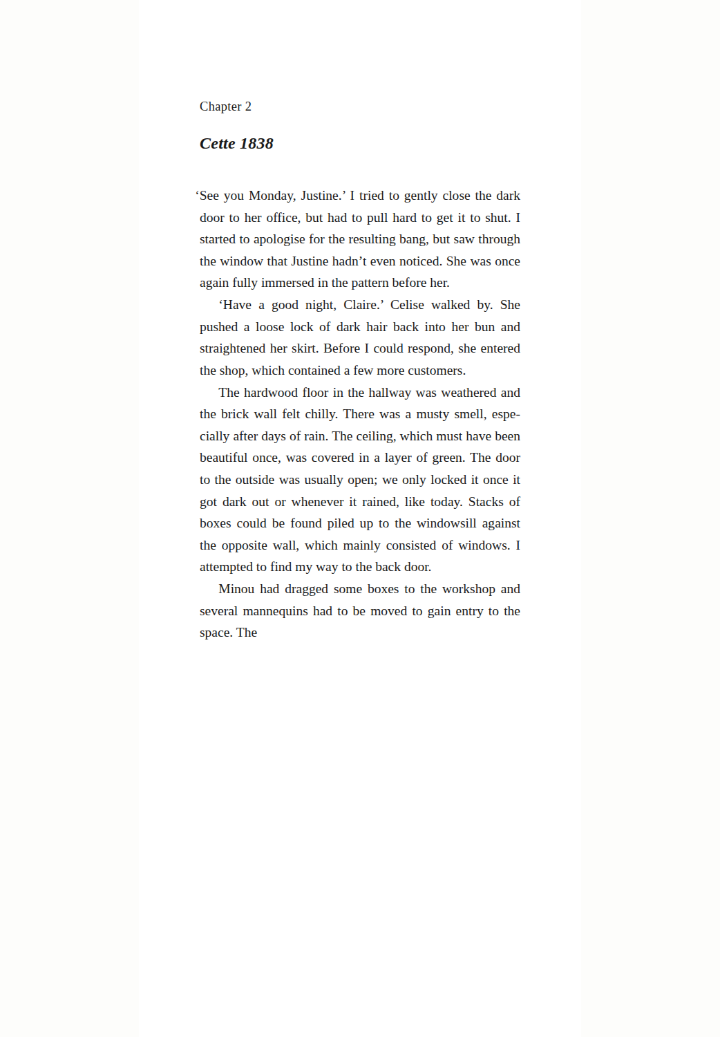Chapter 2
Cette 1838
‘See you Monday, Justine.’ I tried to gently close the dark door to her office, but had to pull hard to get it to shut. I started to apologise for the resulting bang, but saw through the window that Justine hadn’t even noticed. She was once again fully immersed in the pattern before her.
‘Have a good night, Claire.’ Celise walked by. She pushed a loose lock of dark hair back into her bun and straightened her skirt. Before I could respond, she entered the shop, which contained a few more customers.
The hardwood floor in the hallway was weathered and the brick wall felt chilly. There was a musty smell, especially after days of rain. The ceiling, which must have been beautiful once, was covered in a layer of green. The door to the outside was usually open; we only locked it once it got dark out or whenever it rained, like today. Stacks of boxes could be found piled up to the windowsill against the opposite wall, which mainly consisted of windows. I attempted to find my way to the back door.
Minou had dragged some boxes to the workshop and several mannequins had to be moved to gain entry to the space. The